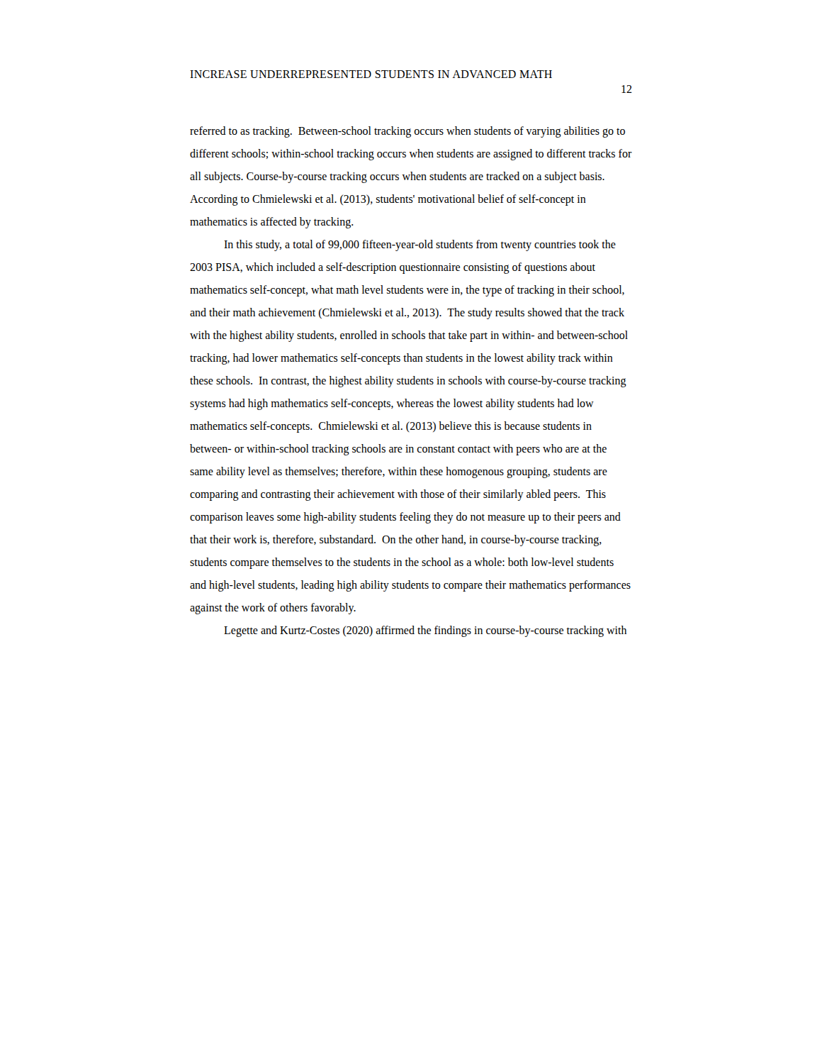Increase Underrepresented Students in Advanced Math
12
referred to as tracking. Between-school tracking occurs when students of varying abilities go to different schools; within-school tracking occurs when students are assigned to different tracks for all subjects. Course-by-course tracking occurs when students are tracked on a subject basis. According to Chmielewski et al. (2013), students' motivational belief of self-concept in mathematics is affected by tracking.
In this study, a total of 99,000 fifteen-year-old students from twenty countries took the 2003 PISA, which included a self-description questionnaire consisting of questions about mathematics self-concept, what math level students were in, the type of tracking in their school, and their math achievement (Chmielewski et al., 2013). The study results showed that the track with the highest ability students, enrolled in schools that take part in within- and between-school tracking, had lower mathematics self-concepts than students in the lowest ability track within these schools. In contrast, the highest ability students in schools with course-by-course tracking systems had high mathematics self-concepts, whereas the lowest ability students had low mathematics self-concepts. Chmielewski et al. (2013) believe this is because students in between- or within-school tracking schools are in constant contact with peers who are at the same ability level as themselves; therefore, within these homogenous grouping, students are comparing and contrasting their achievement with those of their similarly abled peers. This comparison leaves some high-ability students feeling they do not measure up to their peers and that their work is, therefore, substandard. On the other hand, in course-by-course tracking, students compare themselves to the students in the school as a whole: both low-level students and high-level students, leading high ability students to compare their mathematics performances against the work of others favorably.
Legette and Kurtz-Costes (2020) affirmed the findings in course-by-course tracking with